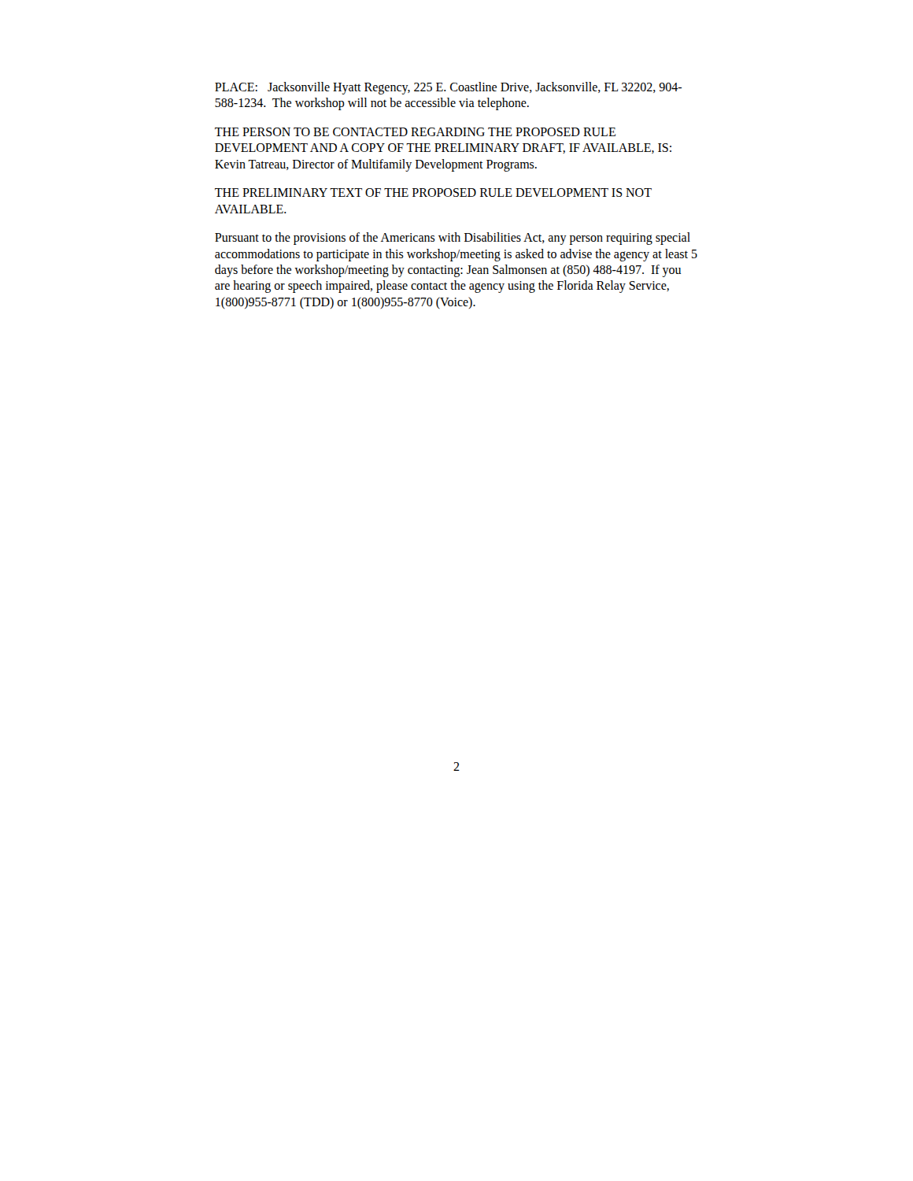PLACE: Jacksonville Hyatt Regency, 225 E. Coastline Drive, Jacksonville, FL 32202, 904-588-1234. The workshop will not be accessible via telephone.
THE PERSON TO BE CONTACTED REGARDING THE PROPOSED RULE DEVELOPMENT AND A COPY OF THE PRELIMINARY DRAFT, IF AVAILABLE, IS: Kevin Tatreau, Director of Multifamily Development Programs.
THE PRELIMINARY TEXT OF THE PROPOSED RULE DEVELOPMENT IS NOT AVAILABLE.
Pursuant to the provisions of the Americans with Disabilities Act, any person requiring special accommodations to participate in this workshop/meeting is asked to advise the agency at least 5 days before the workshop/meeting by contacting: Jean Salmonsen at (850) 488-4197. If you are hearing or speech impaired, please contact the agency using the Florida Relay Service, 1(800)955-8771 (TDD) or 1(800)955-8770 (Voice).
2